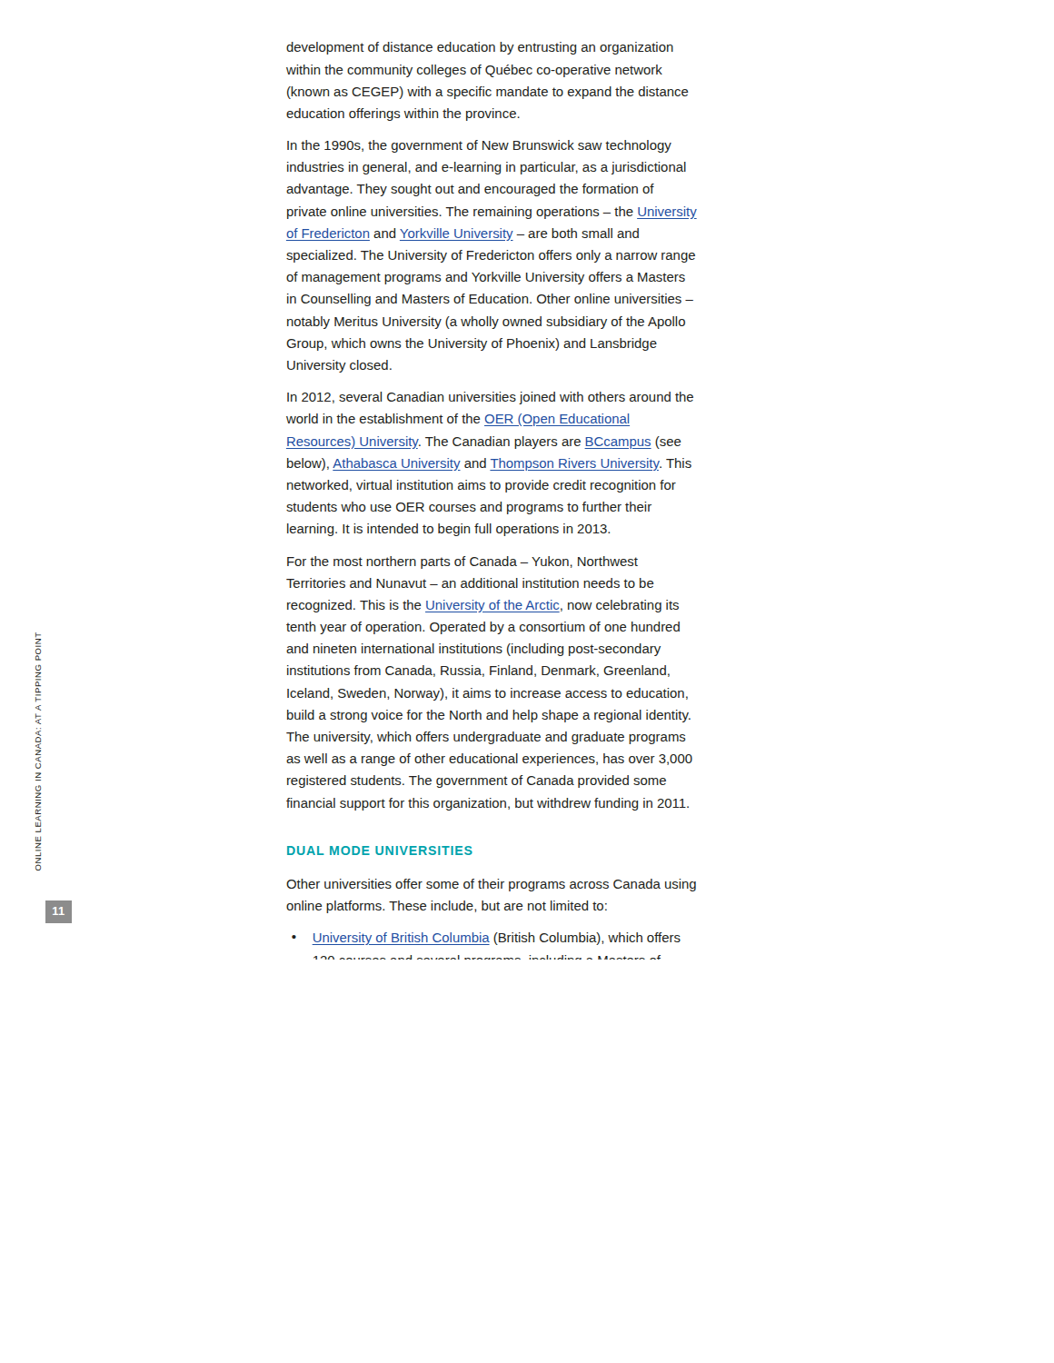Online Learning in Canada: At a Tipping Point
11
development of distance education by entrusting an organization within the community colleges of Québec co-operative network (known as CEGEP) with a specific mandate to expand the distance education offerings within the province.
In the 1990s, the government of New Brunswick saw technology industries in general, and e-learning in particular, as a jurisdictional advantage. They sought out and encouraged the formation of private online universities. The remaining operations – the University of Fredericton and Yorkville University – are both small and specialized. The University of Fredericton offers only a narrow range of management programs and Yorkville University offers a Masters in Counselling and Masters of Education. Other online universities – notably Meritus University (a wholly owned subsidiary of the Apollo Group, which owns the University of Phoenix) and Lansbridge University closed.
In 2012, several Canadian universities joined with others around the world in the establishment of the OER (Open Educational Resources) University. The Canadian players are BCcampus (see below), Athabasca University and Thompson Rivers University. This networked, virtual institution aims to provide credit recognition for students who use OER courses and programs to further their learning. It is intended to begin full operations in 2013.
For the most northern parts of Canada – Yukon, Northwest Territories and Nunavut – an additional institution needs to be recognized. This is the University of the Arctic, now celebrating its tenth year of operation. Operated by a consortium of one hundred and nineten international institutions (including post-secondary institutions from Canada, Russia, Finland, Denmark, Greenland, Iceland, Sweden, Norway), it aims to increase access to education, build a strong voice for the North and help shape a regional identity. The university, which offers undergraduate and graduate programs as well as a range of other educational experiences, has over 3,000 registered students. The government of Canada provided some financial support for this organization, but withdrew funding in 2011.
Dual Mode Universities
Other universities offer some of their programs across Canada using online platforms. These include, but are not limited to:
University of British Columbia (British Columbia), which offers 120 courses and several programs, including a Masters of Educational Technology, entirely online.
Simon Fraser University (British Columbia), which has the largest distance education program in the province with over 12,000 enrolments. Its courses are increasingly delivered online.
British Columbia Institute of Technology (British Columbia),